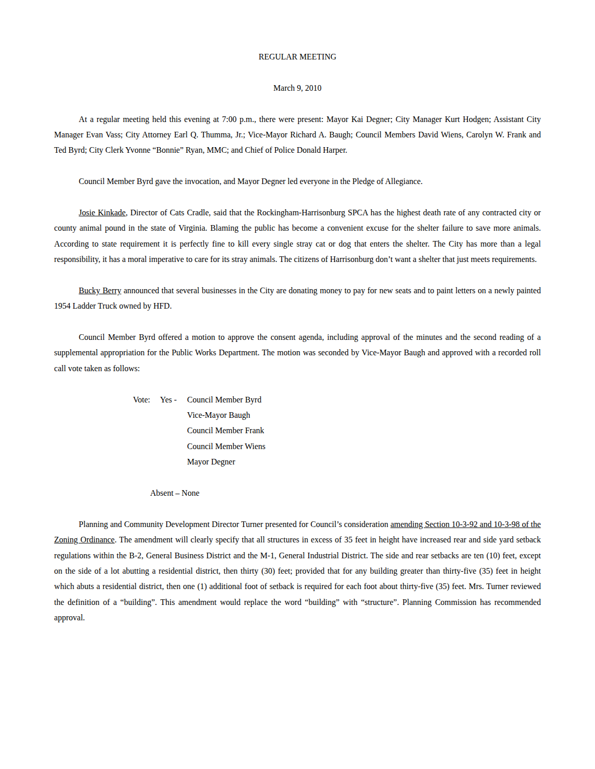REGULAR MEETING
March 9, 2010
At a regular meeting held this evening at 7:00 p.m., there were present: Mayor Kai Degner; City Manager Kurt Hodgen; Assistant City Manager Evan Vass; City Attorney Earl Q. Thumma, Jr.; Vice-Mayor Richard A. Baugh; Council Members David Wiens, Carolyn W. Frank and Ted Byrd; City Clerk Yvonne “Bonnie” Ryan, MMC; and Chief of Police Donald Harper.
Council Member Byrd gave the invocation, and Mayor Degner led everyone in the Pledge of Allegiance.
Josie Kinkade, Director of Cats Cradle, said that the Rockingham-Harrisonburg SPCA has the highest death rate of any contracted city or county animal pound in the state of Virginia. Blaming the public has become a convenient excuse for the shelter failure to save more animals. According to state requirement it is perfectly fine to kill every single stray cat or dog that enters the shelter. The City has more than a legal responsibility, it has a moral imperative to care for its stray animals. The citizens of Harrisonburg don’t want a shelter that just meets requirements.
Bucky Berry announced that several businesses in the City are donating money to pay for new seats and to paint letters on a newly painted 1954 Ladder Truck owned by HFD.
Council Member Byrd offered a motion to approve the consent agenda, including approval of the minutes and the second reading of a supplemental appropriation for the Public Works Department. The motion was seconded by Vice-Mayor Baugh and approved with a recorded roll call vote taken as follows:
Vote: Yes -Council Member Byrd Vice-Mayor Baugh Council Member Frank Council Member Wiens Mayor Degner Absent – None
Planning and Community Development Director Turner presented for Council’s consideration amending Section 10-3-92 and 10-3-98 of the Zoning Ordinance. The amendment will clearly specify that all structures in excess of 35 feet in height have increased rear and side yard setback regulations within the B-2, General Business District and the M-1, General Industrial District. The side and rear setbacks are ten (10) feet, except on the side of a lot abutting a residential district, then thirty (30) feet; provided that for any building greater than thirty-five (35) feet in height which abuts a residential district, then one (1) additional foot of setback is required for each foot about thirty-five (35) feet. Mrs. Turner reviewed the definition of a “building”. This amendment would replace the word “building” with “structure”. Planning Commission has recommended approval.